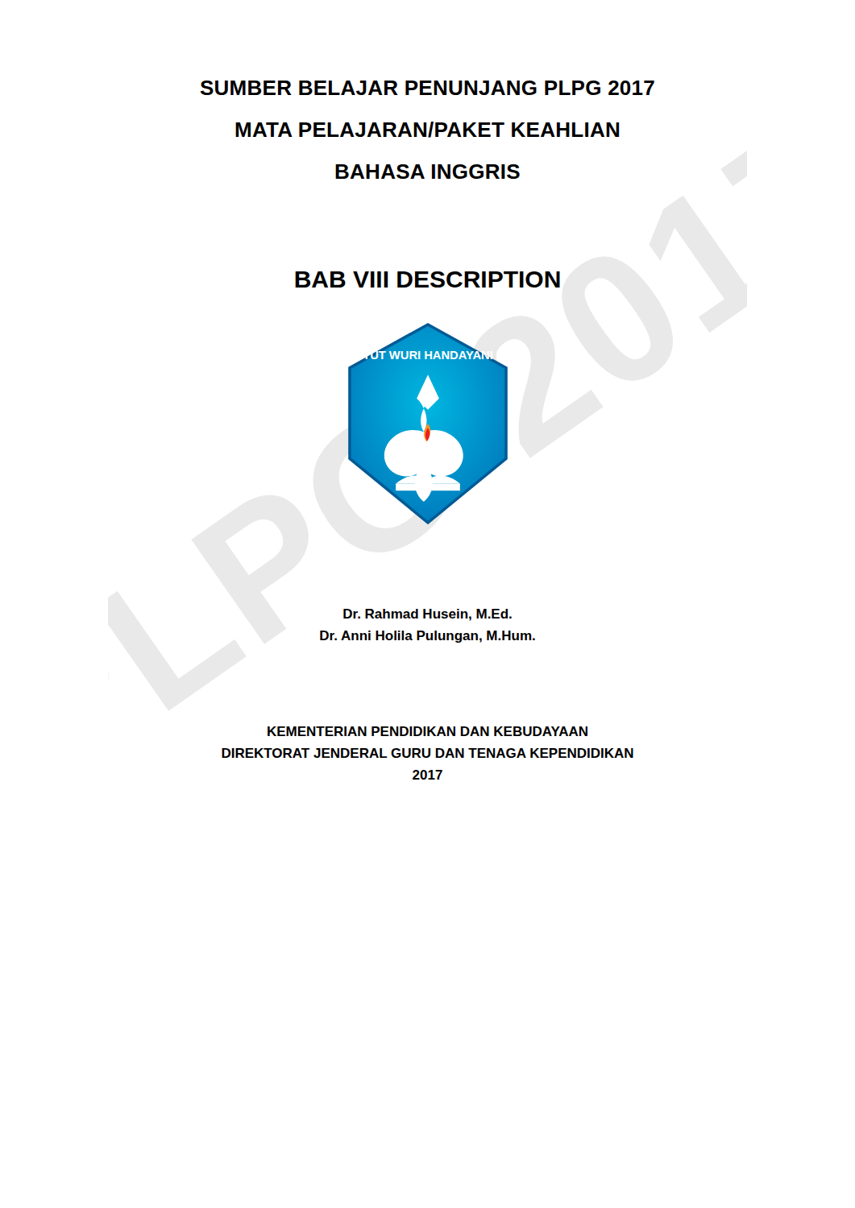PLPG 2017
SUMBER BELAJAR PENUNJANG PLPG 2017 MATA PELAJARAN/PAKET KEAHLIAN BAHASA INGGRIS
BAB VIII DESCRIPTION
Dr. Rahmad Husein, M.Ed.
Dr. Anni Holila Pulungan, M.Hum.
KEMENTERIAN PENDIDIKAN DAN KEBUDAYAAN
DIREKTORAT JENDERAL GURU DAN TENAGA KEPENDIDIKAN
2017